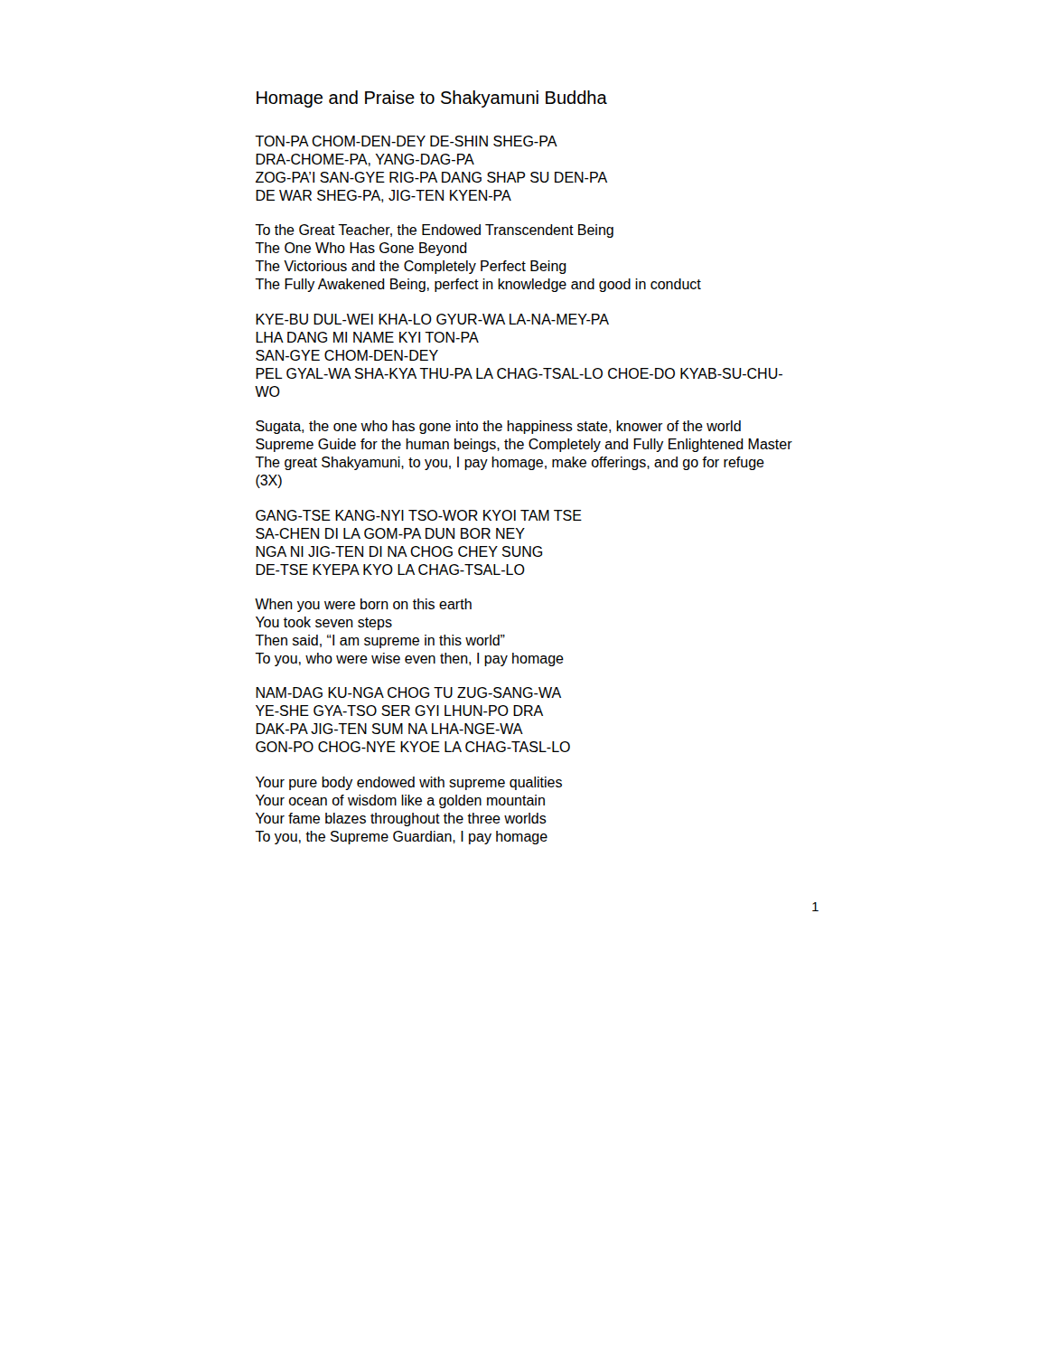Homage and Praise to Shakyamuni Buddha
TON-PA CHOM-DEN-DEY DE-SHIN SHEG-PA
DRA-CHOME-PA, YANG-DAG-PA
ZOG-PA’I SAN-GYE RIG-PA DANG SHAP SU DEN-PA
DE WAR SHEG-PA, JIG-TEN KYEN-PA
To the Great Teacher, the Endowed Transcendent Being
The One Who Has Gone Beyond
The Victorious and the Completely Perfect Being
The Fully Awakened Being, perfect in knowledge and good in conduct
KYE-BU DUL-WEI KHA-LO GYUR-WA LA-NA-MEY-PA
LHA DANG MI NAME KYI TON-PA
SAN-GYE CHOM-DEN-DEY
PEL GYAL-WA SHA-KYA THU-PA LA CHAG-TSAL-LO CHOE-DO KYAB-SU-CHU-WO
Sugata, the one who has gone into the happiness state, knower of the world
Supreme Guide for the human beings, the Completely and Fully Enlightened Master
The great Shakyamuni, to you, I pay homage, make offerings, and go for refuge
(3X)
GANG-TSE KANG-NYI TSO-WOR KYOI TAM TSE
SA-CHEN DI LA GOM-PA DUN BOR NEY
NGA NI JIG-TEN DI NA CHOG CHEY SUNG
DE-TSE KYEPA KYO LA CHAG-TSAL-LO
When you were born on this earth
You took seven steps
Then said, “I am supreme in this world”
To you, who were wise even then, I pay homage
NAM-DAG KU-NGA CHOG TU ZUG-SANG-WA
YE-SHE GYA-TSO SER GYI LHUN-PO DRA
DAK-PA JIG-TEN SUM NA LHA-NGE-WA
GON-PO CHOG-NYE KYOE LA CHAG-TASL-LO
Your pure body endowed with supreme qualities
Your ocean of wisdom like a golden mountain
Your fame blazes throughout the three worlds
To you, the Supreme Guardian, I pay homage
1